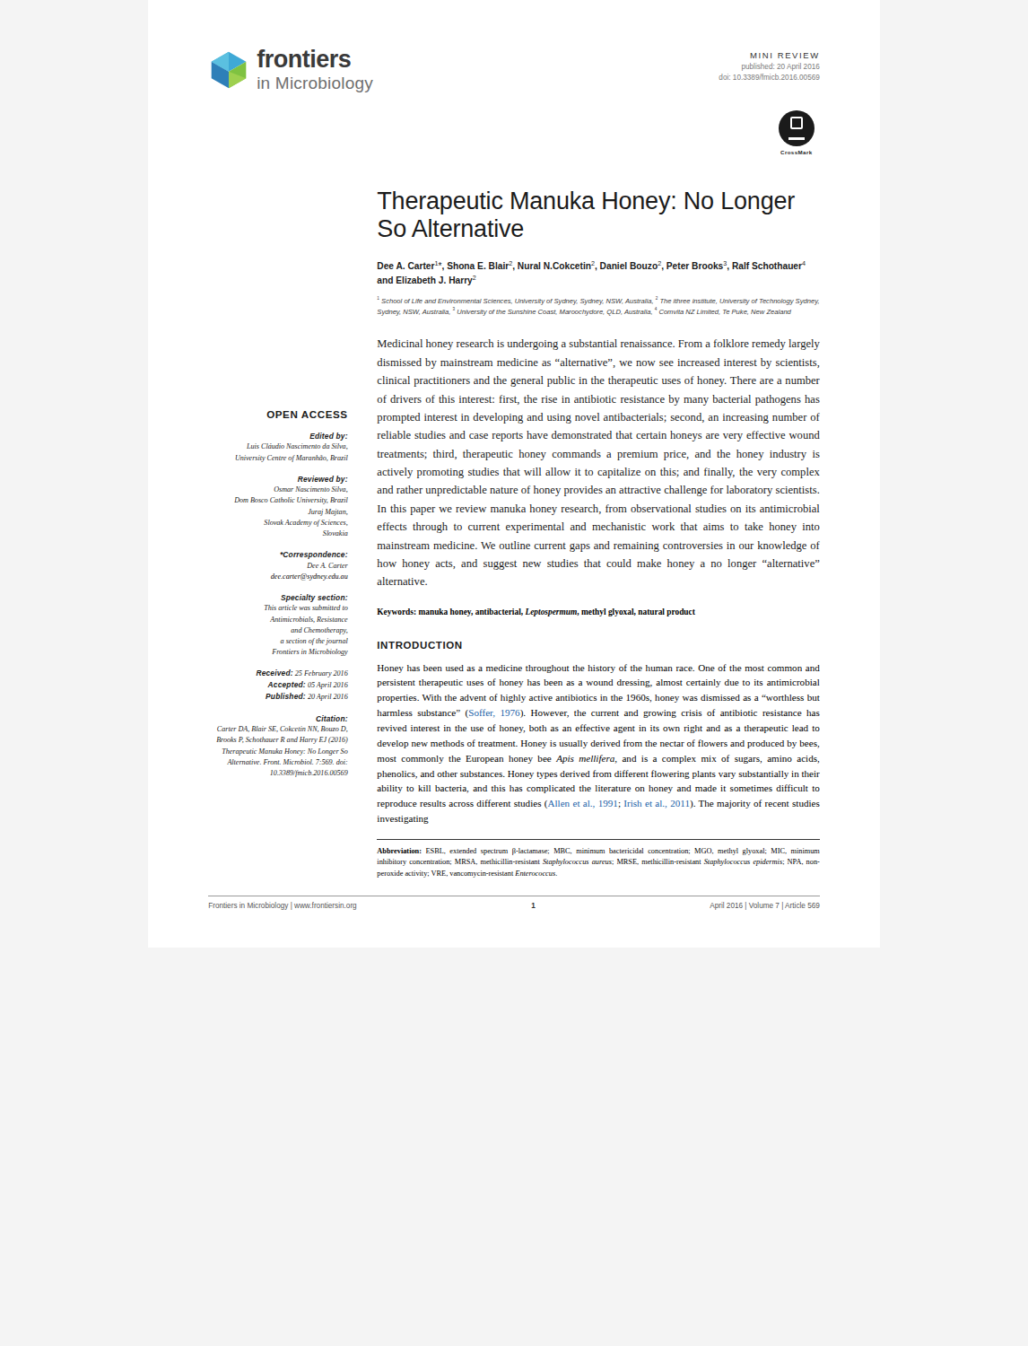frontiers
in Microbiology
MINI REVIEW
published: 20 April 2016
doi: 10.3389/fmicb.2016.00569
CrossMark
OPEN ACCESS
Edited by:
Luis Cláudio Nascimento da Silva,
University Centre of Maranhão, Brazil
Reviewed by:
Osmar Nascimento Silva,
Dom Bosco Catholic University, Brazil
Juraj Majtan,
Slovak Academy of Sciences,
Slovakia
*Correspondence:
Dee A. Carter
dee.carter@sydney.edu.au
Specialty section:
This article was submitted to
Antimicrobials, Resistance
and Chemotherapy,
a section of the journal
Frontiers in Microbiology
Received: 25 February 2016
Accepted: 05 April 2016
Published: 20 April 2016
Citation:
Carter DA, Blair SE, Cokcetin NN, Bouzo D, Brooks P, Schothauer R and Harry EJ (2016) Therapeutic Manuka Honey: No Longer So Alternative. Front. Microbiol. 7:569. doi: 10.3389/fmicb.2016.00569
Therapeutic Manuka Honey: No Longer So Alternative
Dee A. Carter1*, Shona E. Blair2, Nural N.Cokcetin2, Daniel Bouzo2, Peter Brooks3, Ralf Schothauer4 and Elizabeth J. Harry2
1 School of Life and Environmental Sciences, University of Sydney, Sydney, NSW, Australia, 2 The ithree institute, University of Technology Sydney, Sydney, NSW, Australia, 3 University of the Sunshine Coast, Maroochydore, QLD, Australia, 4 Comvita NZ Limited, Te Puke, New Zealand
Medicinal honey research is undergoing a substantial renaissance. From a folklore remedy largely dismissed by mainstream medicine as “alternative”, we now see increased interest by scientists, clinical practitioners and the general public in the therapeutic uses of honey. There are a number of drivers of this interest: first, the rise in antibiotic resistance by many bacterial pathogens has prompted interest in developing and using novel antibacterials; second, an increasing number of reliable studies and case reports have demonstrated that certain honeys are very effective wound treatments; third, therapeutic honey commands a premium price, and the honey industry is actively promoting studies that will allow it to capitalize on this; and finally, the very complex and rather unpredictable nature of honey provides an attractive challenge for laboratory scientists. In this paper we review manuka honey research, from observational studies on its antimicrobial effects through to current experimental and mechanistic work that aims to take honey into mainstream medicine. We outline current gaps and remaining controversies in our knowledge of how honey acts, and suggest new studies that could make honey a no longer “alternative” alternative.
Keywords: manuka honey, antibacterial, Leptospermum, methyl glyoxal, natural product
INTRODUCTION
Honey has been used as a medicine throughout the history of the human race. One of the most common and persistent therapeutic uses of honey has been as a wound dressing, almost certainly due to its antimicrobial properties. With the advent of highly active antibiotics in the 1960s, honey was dismissed as a “worthless but harmless substance” (Soffer, 1976). However, the current and growing crisis of antibiotic resistance has revived interest in the use of honey, both as an effective agent in its own right and as a therapeutic lead to develop new methods of treatment. Honey is usually derived from the nectar of flowers and produced by bees, most commonly the European honey bee Apis mellifera, and is a complex mix of sugars, amino acids, phenolics, and other substances. Honey types derived from different flowering plants vary substantially in their ability to kill bacteria, and this has complicated the literature on honey and made it sometimes difficult to reproduce results across different studies (Allen et al., 1991; Irish et al., 2011). The majority of recent studies investigating
Abbreviation: ESBL, extended spectrum β-lactamase; MBC, minimum bactericidal concentration; MGO, methyl glyoxal; MIC, minimum inhibitory concentration; MRSA, methicillin-resistant Staphylococcus aureus; MRSE, methicillin-resistant Staphylococcus epidermis; NPA, non-peroxide activity; VRE, vancomycin-resistant Enterococcus.
Frontiers in Microbiology | www.frontiersin.org
1
April 2016 | Volume 7 | Article 569